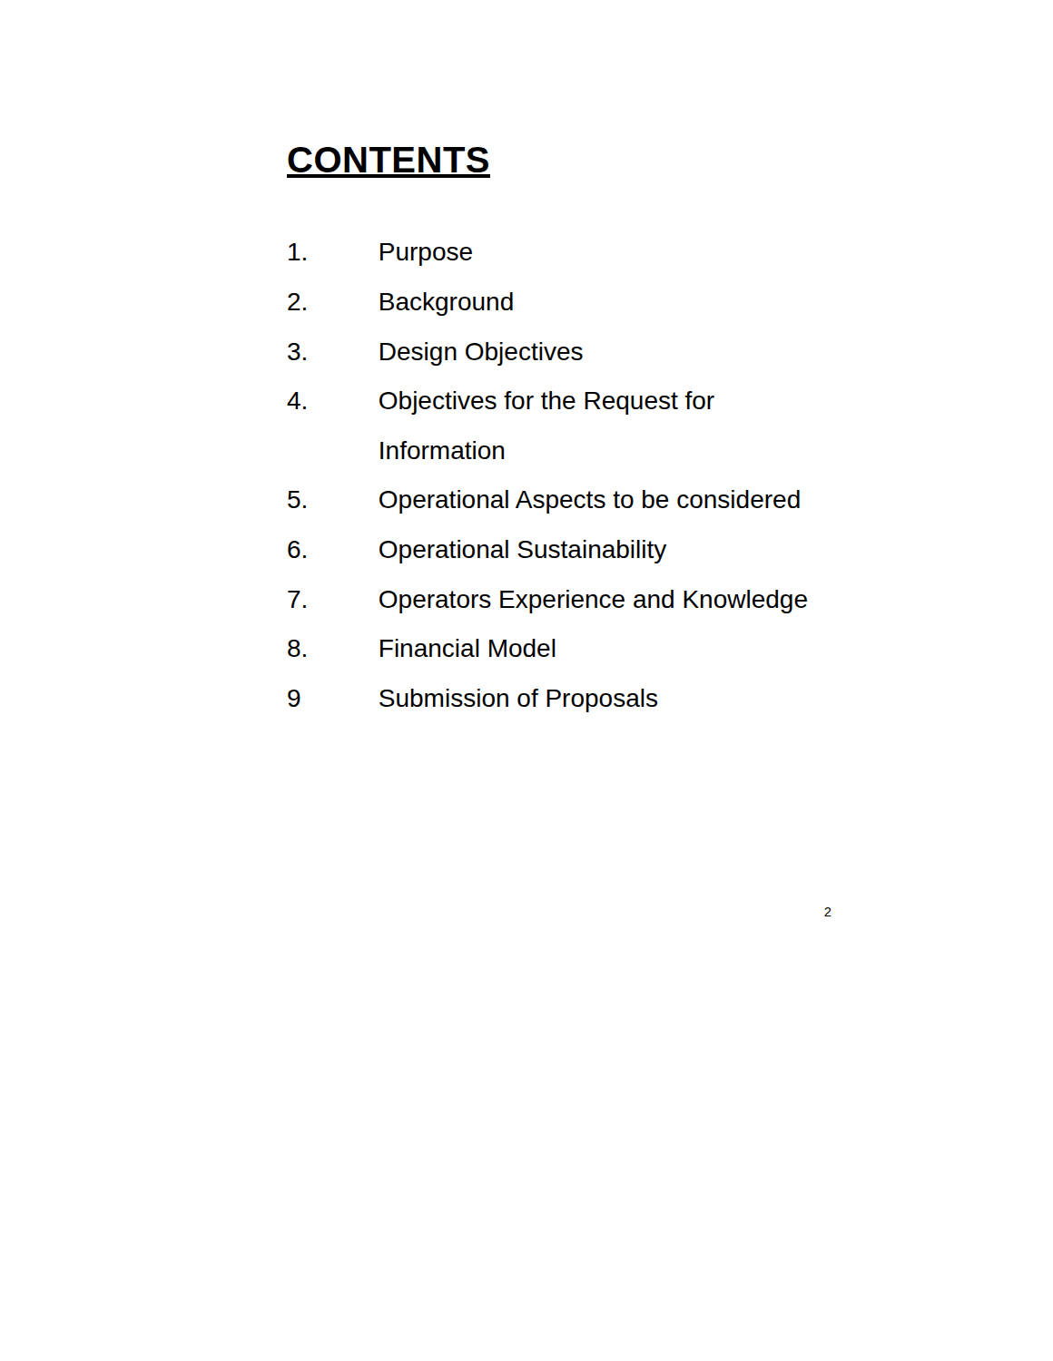CONTENTS
1. Purpose
2. Background
3. Design Objectives
4. Objectives for the Request for Information
5. Operational Aspects to be considered
6. Operational Sustainability
7. Operators Experience and Knowledge
8. Financial Model
9 Submission of Proposals
2